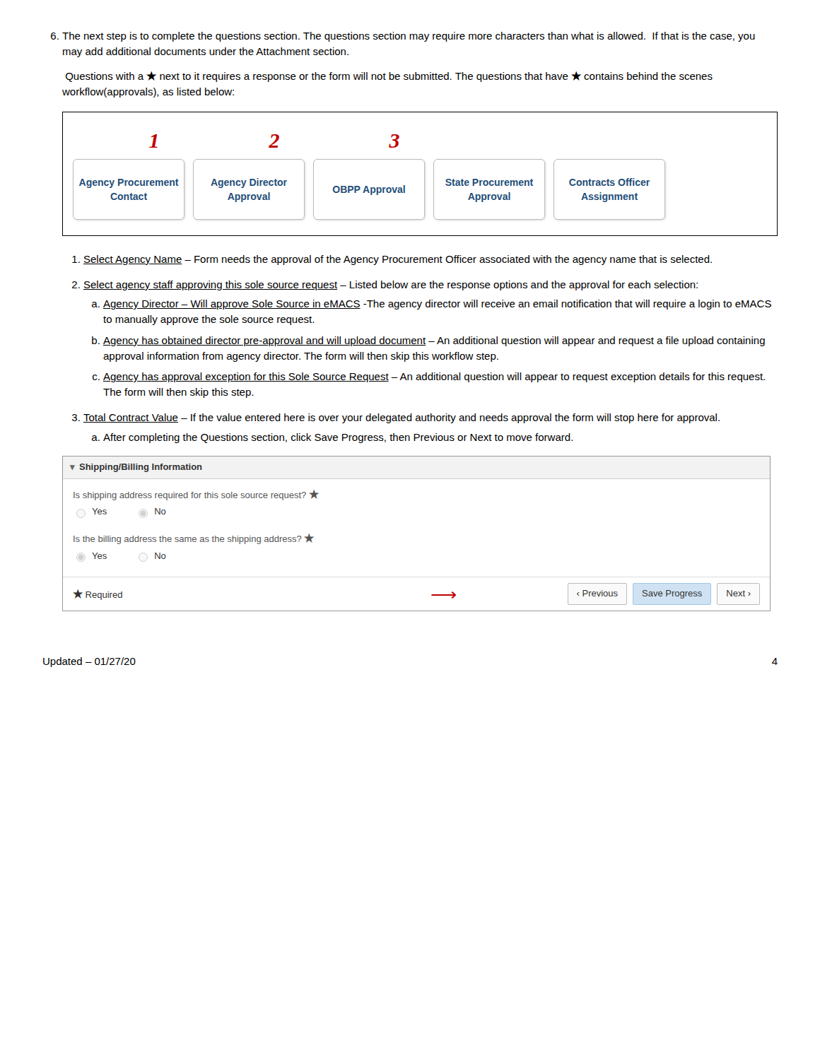The next step is to complete the questions section. The questions section may require more characters than what is allowed. If that is the case, you may add additional documents under the Attachment section.
Questions with a ★ next to it requires a response or the form will not be submitted. The questions that have ★ contains behind the scenes workflow(approvals), as listed below:
1 2 3
Agency Procurement Contact
Agency Director Approval
OBPP Approval
State Procurement Approval
Contracts Officer Assignment
Select Agency Name – Form needs the approval of the Agency Procurement Officer associated with the agency name that is selected.
Select agency staff approving this sole source request – Listed below are the response options and the approval for each selection:
Agency Director – Will approve Sole Source in eMACS -The agency director will receive an email notification that will require a login to eMACS to manually approve the sole source request.
Agency has obtained director pre-approval and will upload document – An additional question will appear and request a file upload containing approval information from agency director. The form will then skip this workflow step.
Agency has approval exception for this Sole Source Request – An additional question will appear to request exception details for this request. The form will then skip this step.
Total Contract Value – If the value entered here is over your delegated authority and needs approval the form will stop here for approval.
After completing the Questions section, click Save Progress, then Previous or Next to move forward.
▾Shipping/Billing Information
Is shipping address required for this sole source request? ★
Yes No
Is the billing address the same as the shipping address? ★
Yes No
★ Required
⟶
‹ Previous Save Progress Next ›
Updated – 01/27/20 4